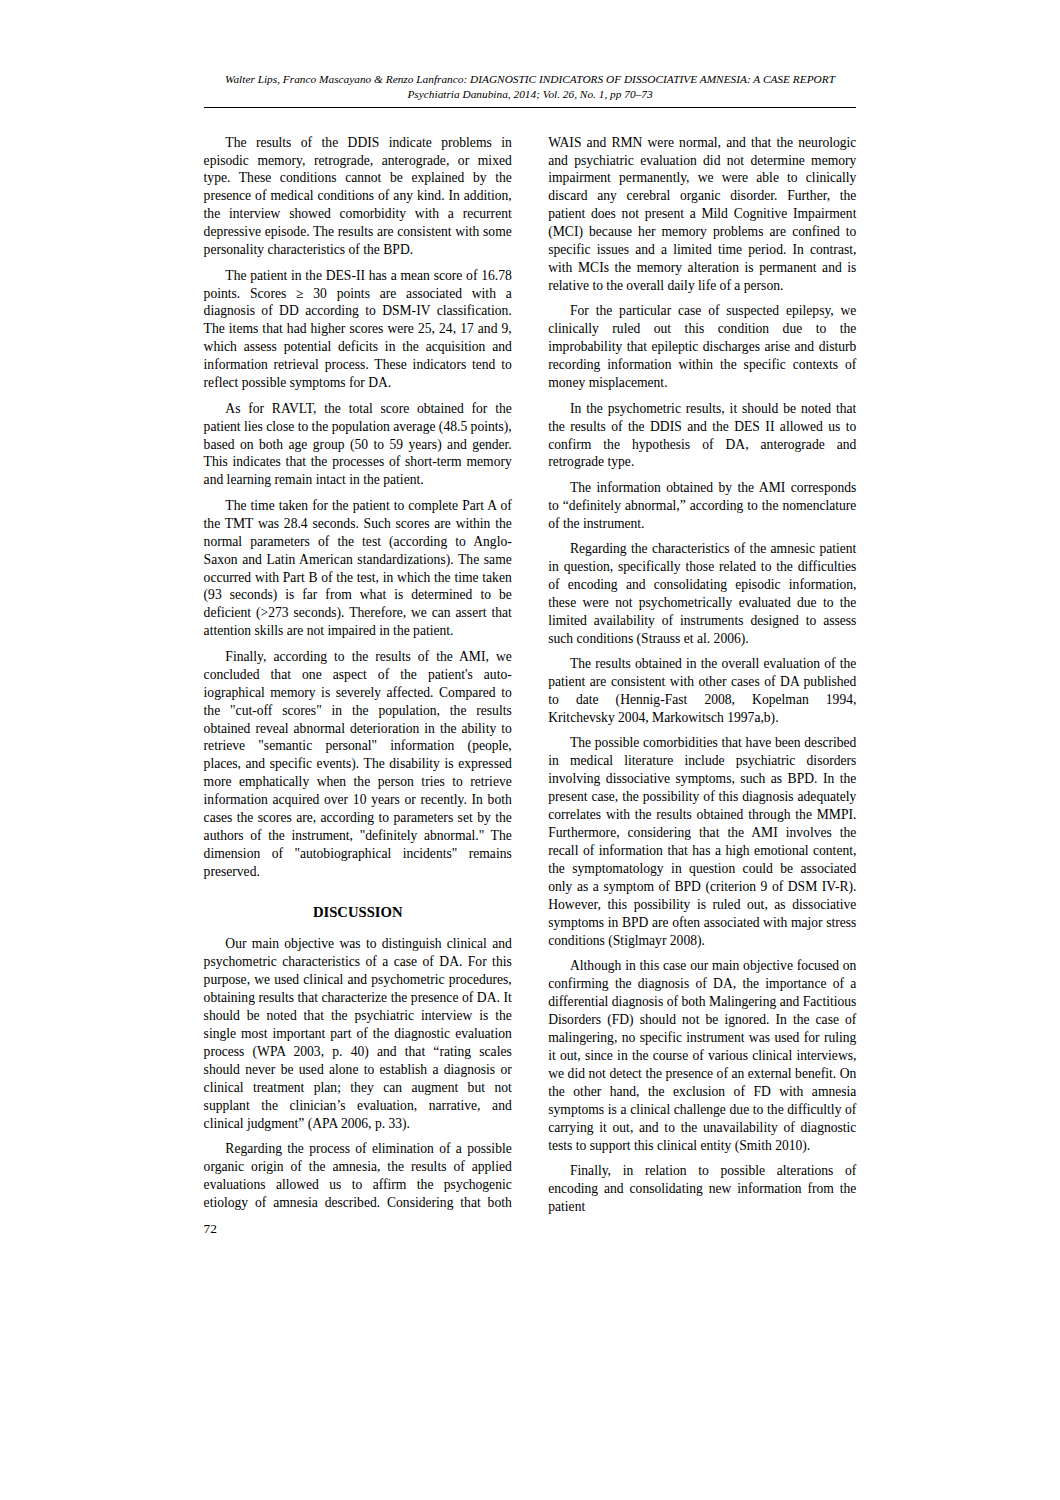Walter Lips, Franco Mascayano & Renzo Lanfranco: DIAGNOSTIC INDICATORS OF DISSOCIATIVE AMNESIA: A CASE REPORT
Psychiatria Danubina, 2014; Vol. 26, No. 1, pp 70–73
The results of the DDIS indicate problems in episodic memory, retrograde, anterograde, or mixed type. These conditions cannot be explained by the presence of medical conditions of any kind. In addition, the interview showed comorbidity with a recurrent depressive episode. The results are consistent with some personality characteristics of the BPD.
The patient in the DES-II has a mean score of 16.78 points. Scores ≥ 30 points are associated with a diagnosis of DD according to DSM-IV classification. The items that had higher scores were 25, 24, 17 and 9, which assess potential deficits in the acquisition and information retrieval process. These indicators tend to reflect possible symptoms for DA.
As for RAVLT, the total score obtained for the patient lies close to the population average (48.5 points), based on both age group (50 to 59 years) and gender. This indicates that the processes of short-term memory and learning remain intact in the patient.
The time taken for the patient to complete Part A of the TMT was 28.4 seconds. Such scores are within the normal parameters of the test (according to Anglo-Saxon and Latin American standardizations). The same occurred with Part B of the test, in which the time taken (93 seconds) is far from what is determined to be deficient (>273 seconds). Therefore, we can assert that attention skills are not impaired in the patient.
Finally, according to the results of the AMI, we concluded that one aspect of the patient's auto-iographical memory is severely affected. Compared to the "cut-off scores" in the population, the results obtained reveal abnormal deterioration in the ability to retrieve "semantic personal" information (people, places, and specific events). The disability is expressed more emphatically when the person tries to retrieve information acquired over 10 years or recently. In both cases the scores are, according to parameters set by the authors of the instrument, "definitely abnormal." The dimension of "autobiographical incidents" remains preserved.
DISCUSSION
Our main objective was to distinguish clinical and psychometric characteristics of a case of DA. For this purpose, we used clinical and psychometric procedures, obtaining results that characterize the presence of DA. It should be noted that the psychiatric interview is the single most important part of the diagnostic evaluation process (WPA 2003, p. 40) and that “rating scales should never be used alone to establish a diagnosis or clinical treatment plan; they can augment but not supplant the clinician’s evaluation, narrative, and clinical judgment” (APA 2006, p. 33).
Regarding the process of elimination of a possible organic origin of the amnesia, the results of applied evaluations allowed us to affirm the psychogenic etiology of amnesia described. Considering that both WAIS and RMN were normal, and that the neurologic and psychiatric evaluation did not determine memory impairment permanently, we were able to clinically discard any cerebral organic disorder. Further, the patient does not present a Mild Cognitive Impairment (MCI) because her memory problems are confined to specific issues and a limited time period. In contrast, with MCIs the memory alteration is permanent and is relative to the overall daily life of a person.
For the particular case of suspected epilepsy, we clinically ruled out this condition due to the improbability that epileptic discharges arise and disturb recording information within the specific contexts of money misplacement.
In the psychometric results, it should be noted that the results of the DDIS and the DES II allowed us to confirm the hypothesis of DA, anterograde and retrograde type.
The information obtained by the AMI corresponds to “definitely abnormal,” according to the nomenclature of the instrument.
Regarding the characteristics of the amnesic patient in question, specifically those related to the difficulties of encoding and consolidating episodic information, these were not psychometrically evaluated due to the limited availability of instruments designed to assess such conditions (Strauss et al. 2006).
The results obtained in the overall evaluation of the patient are consistent with other cases of DA published to date (Hennig-Fast 2008, Kopelman 1994, Kritchevsky 2004, Markowitsch 1997a,b).
The possible comorbidities that have been described in medical literature include psychiatric disorders involving dissociative symptoms, such as BPD. In the present case, the possibility of this diagnosis adequately correlates with the results obtained through the MMPI. Furthermore, considering that the AMI involves the recall of information that has a high emotional content, the symptomatology in question could be associated only as a symptom of BPD (criterion 9 of DSM IV-R). However, this possibility is ruled out, as dissociative symptoms in BPD are often associated with major stress conditions (Stiglmayr 2008).
Although in this case our main objective focused on confirming the diagnosis of DA, the importance of a differential diagnosis of both Malingering and Factitious Disorders (FD) should not be ignored. In the case of malingering, no specific instrument was used for ruling it out, since in the course of various clinical interviews, we did not detect the presence of an external benefit. On the other hand, the exclusion of FD with amnesia symptoms is a clinical challenge due to the difficultly of carrying it out, and to the unavailability of diagnostic tests to support this clinical entity (Smith 2010).
Finally, in relation to possible alterations of encoding and consolidating new information from the patient
72